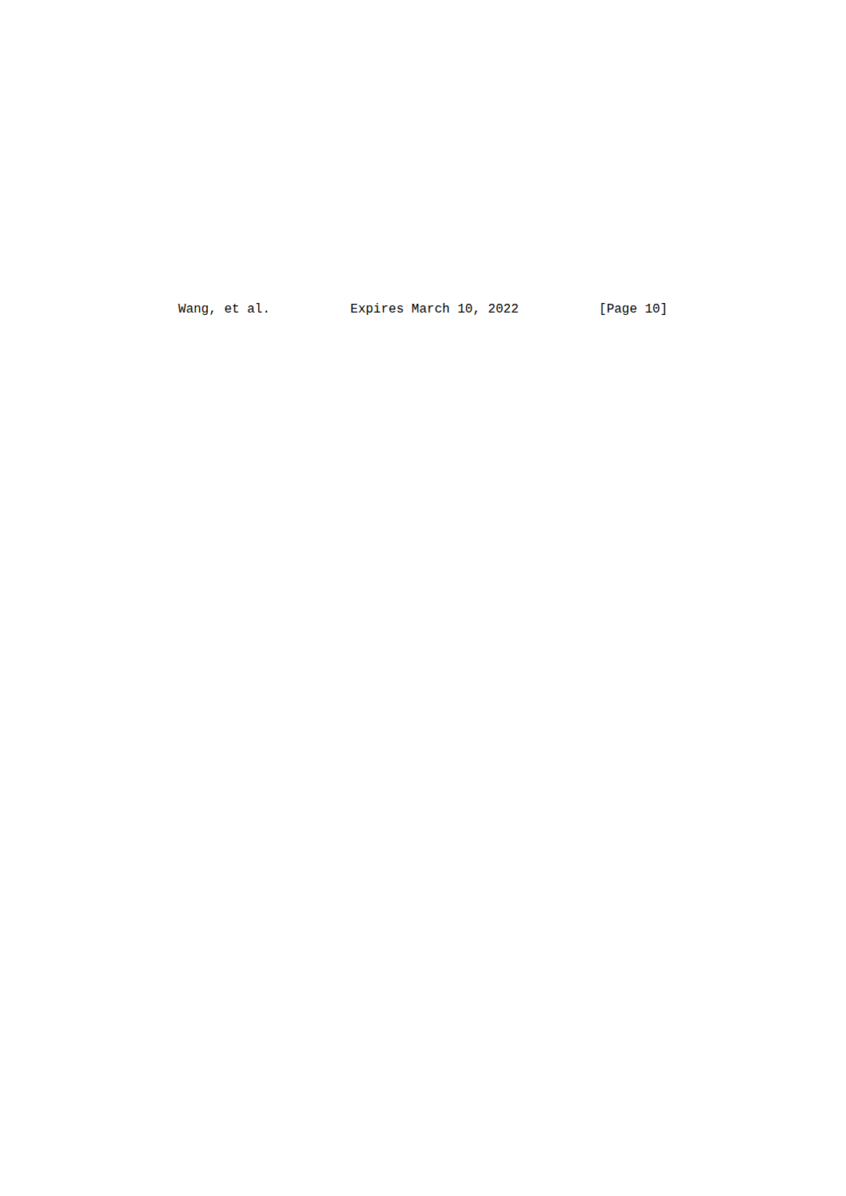Wang, et al. Expires March 10, 2022 [Page 10]